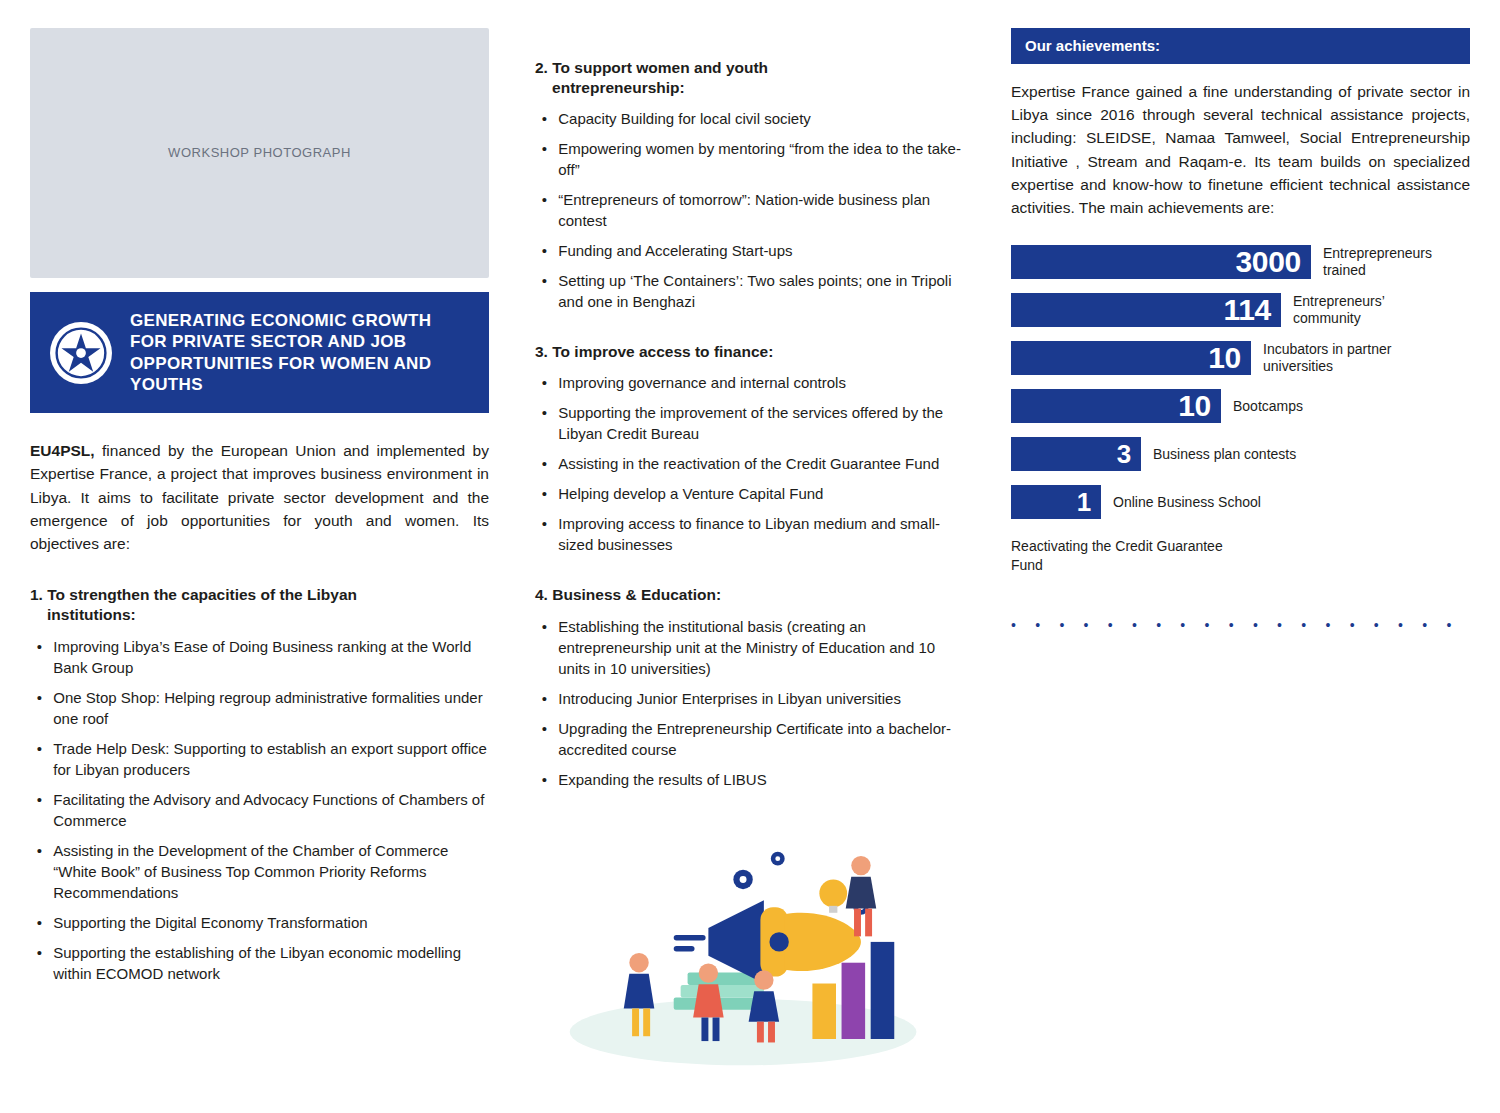Workshop photograph
Generating economic growth for private sector and job opportunities for women and youths
EU4PSL, financed by the European Union and implemented by Expertise France, a project that improves business environment in Libya. It aims to facilitate private sector development and the emergence of job opportunities for youth and women. Its objectives are:
1. To strengthen the capacities of the Libyan institutions:
Improving Libya’s Ease of Doing Business ranking at the World Bank Group
One Stop Shop: Helping regroup administrative formalities under one roof
Trade Help Desk: Supporting to establish an export support office for Libyan producers
Facilitating the Advisory and Advocacy Functions of Chambers of Commerce
Assisting in the Development of the Chamber of Commerce “White Book” of Business Top Common Priority Reforms Recommendations
Supporting the Digital Economy Transformation
Supporting the establishing of the Libyan economic modelling within ECOMOD network
2. To support women and youth entrepreneurship:
Capacity Building for local civil society
Empowering women by mentoring “from the idea to the take-off”
“Entrepreneurs of tomorrow”: Nation-wide business plan contest
Funding and Accelerating Start-ups
Setting up ‘The Containers’: Two sales points; one in Tripoli and one in Benghazi
3. To improve access to finance:
Improving governance and internal controls
Supporting the improvement of the services offered by the Libyan Credit Bureau
Assisting in the reactivation of the Credit Guarantee Fund
Helping develop a Venture Capital Fund
Improving access to finance to Libyan medium and small-sized businesses
4. Business & Education:
Establishing the institutional basis (creating an entrepreneurship unit at the Ministry of Education and 10 units in 10 universities)
Introducing Junior Enterprises in Libyan universities
Upgrading the Entrepreneurship Certificate into a bachelor-accredited course
Expanding the results of LIBUS
Our achievements:
Expertise France gained a fine understanding of private sector in Libya since 2016 through several technical assistance projects, including: SLEIDSE, Namaa Tamweel, Social Entrepreneurship Initiative , Stream and Raqam-e. Its team builds on specialized expertise and know-how to finetune efficient technical assistance activities. The main achievements are:
3000
Entreprepreneurs
trained
114
Entrepreneurs’
community
10
Incubators in partner
universities
10
Bootcamps
3
Business plan contests
1
Online Business School
Reactivating the Credit Guarantee
Fund
• • • • • • • • • • • • • • • • • • • • • • • • • •